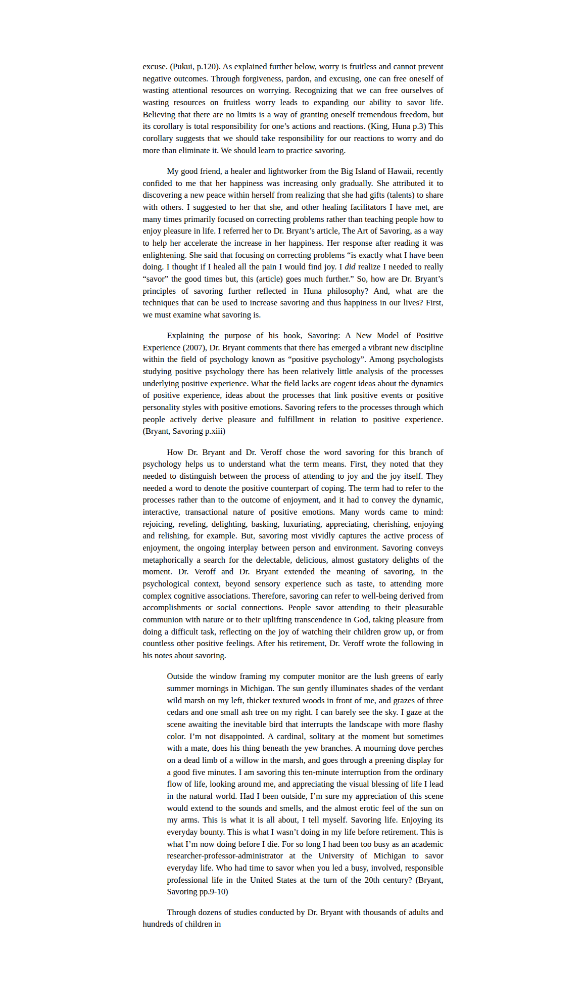excuse. (Pukui, p.120). As explained further below, worry is fruitless and cannot prevent negative outcomes. Through forgiveness, pardon, and excusing, one can free oneself of wasting attentional resources on worrying. Recognizing that we can free ourselves of wasting resources on fruitless worry leads to expanding our ability to savor life. Believing that there are no limits is a way of granting oneself tremendous freedom, but its corollary is total responsibility for one’s actions and reactions. (King, Huna p.3) This corollary suggests that we should take responsibility for our reactions to worry and do more than eliminate it. We should learn to practice savoring.
My good friend, a healer and lightworker from the Big Island of Hawaii, recently confided to me that her happiness was increasing only gradually. She attributed it to discovering a new peace within herself from realizing that she had gifts (talents) to share with others. I suggested to her that she, and other healing facilitators I have met, are many times primarily focused on correcting problems rather than teaching people how to enjoy pleasure in life. I referred her to Dr. Bryant’s article, The Art of Savoring, as a way to help her accelerate the increase in her happiness. Her response after reading it was enlightening. She said that focusing on correcting problems “is exactly what I have been doing. I thought if I healed all the pain I would find joy. I did realize I needed to really “savor” the good times but, this (article) goes much further.” So, how are Dr. Bryant’s principles of savoring further reflected in Huna philosophy? And, what are the techniques that can be used to increase savoring and thus happiness in our lives? First, we must examine what savoring is.
Explaining the purpose of his book, Savoring: A New Model of Positive Experience (2007), Dr. Bryant comments that there has emerged a vibrant new discipline within the field of psychology known as “positive psychology”. Among psychologists studying positive psychology there has been relatively little analysis of the processes underlying positive experience. What the field lacks are cogent ideas about the dynamics of positive experience, ideas about the processes that link positive events or positive personality styles with positive emotions. Savoring refers to the processes through which people actively derive pleasure and fulfillment in relation to positive experience. (Bryant, Savoring p.xiii)
How Dr. Bryant and Dr. Veroff chose the word savoring for this branch of psychology helps us to understand what the term means. First, they noted that they needed to distinguish between the process of attending to joy and the joy itself. They needed a word to denote the positive counterpart of coping. The term had to refer to the processes rather than to the outcome of enjoyment, and it had to convey the dynamic, interactive, transactional nature of positive emotions. Many words came to mind: rejoicing, reveling, delighting, basking, luxuriating, appreciating, cherishing, enjoying and relishing, for example. But, savoring most vividly captures the active process of enjoyment, the ongoing interplay between person and environment. Savoring conveys metaphorically a search for the delectable, delicious, almost gustatory delights of the moment. Dr. Veroff and Dr. Bryant extended the meaning of savoring, in the psychological context, beyond sensory experience such as taste, to attending more complex cognitive associations. Therefore, savoring can refer to well-being derived from accomplishments or social connections. People savor attending to their pleasurable communion with nature or to their uplifting transcendence in God, taking pleasure from doing a difficult task, reflecting on the joy of watching their children grow up, or from countless other positive feelings. After his retirement, Dr. Veroff wrote the following in his notes about savoring.
Outside the window framing my computer monitor are the lush greens of early summer mornings in Michigan. The sun gently illuminates shades of the verdant wild marsh on my left, thicker textured woods in front of me, and grazes of three cedars and one small ash tree on my right. I can barely see the sky. I gaze at the scene awaiting the inevitable bird that interrupts the landscape with more flashy color. I’m not disappointed. A cardinal, solitary at the moment but sometimes with a mate, does his thing beneath the yew branches. A mourning dove perches on a dead limb of a willow in the marsh, and goes through a preening display for a good five minutes. I am savoring this ten-minute interruption from the ordinary flow of life, looking around me, and appreciating the visual blessing of life I lead in the natural world. Had I been outside, I’m sure my appreciation of this scene would extend to the sounds and smells, and the almost erotic feel of the sun on my arms. This is what it is all about, I tell myself. Savoring life. Enjoying its everyday bounty. This is what I wasn’t doing in my life before retirement. This is what I’m now doing before I die. For so long I had been too busy as an academic researcher-professor-administrator at the University of Michigan to savor everyday life. Who had time to savor when you led a busy, involved, responsible professional life in the United States at the turn of the 20th century? (Bryant, Savoring pp.9-10)
Through dozens of studies conducted by Dr. Bryant with thousands of adults and hundreds of children in